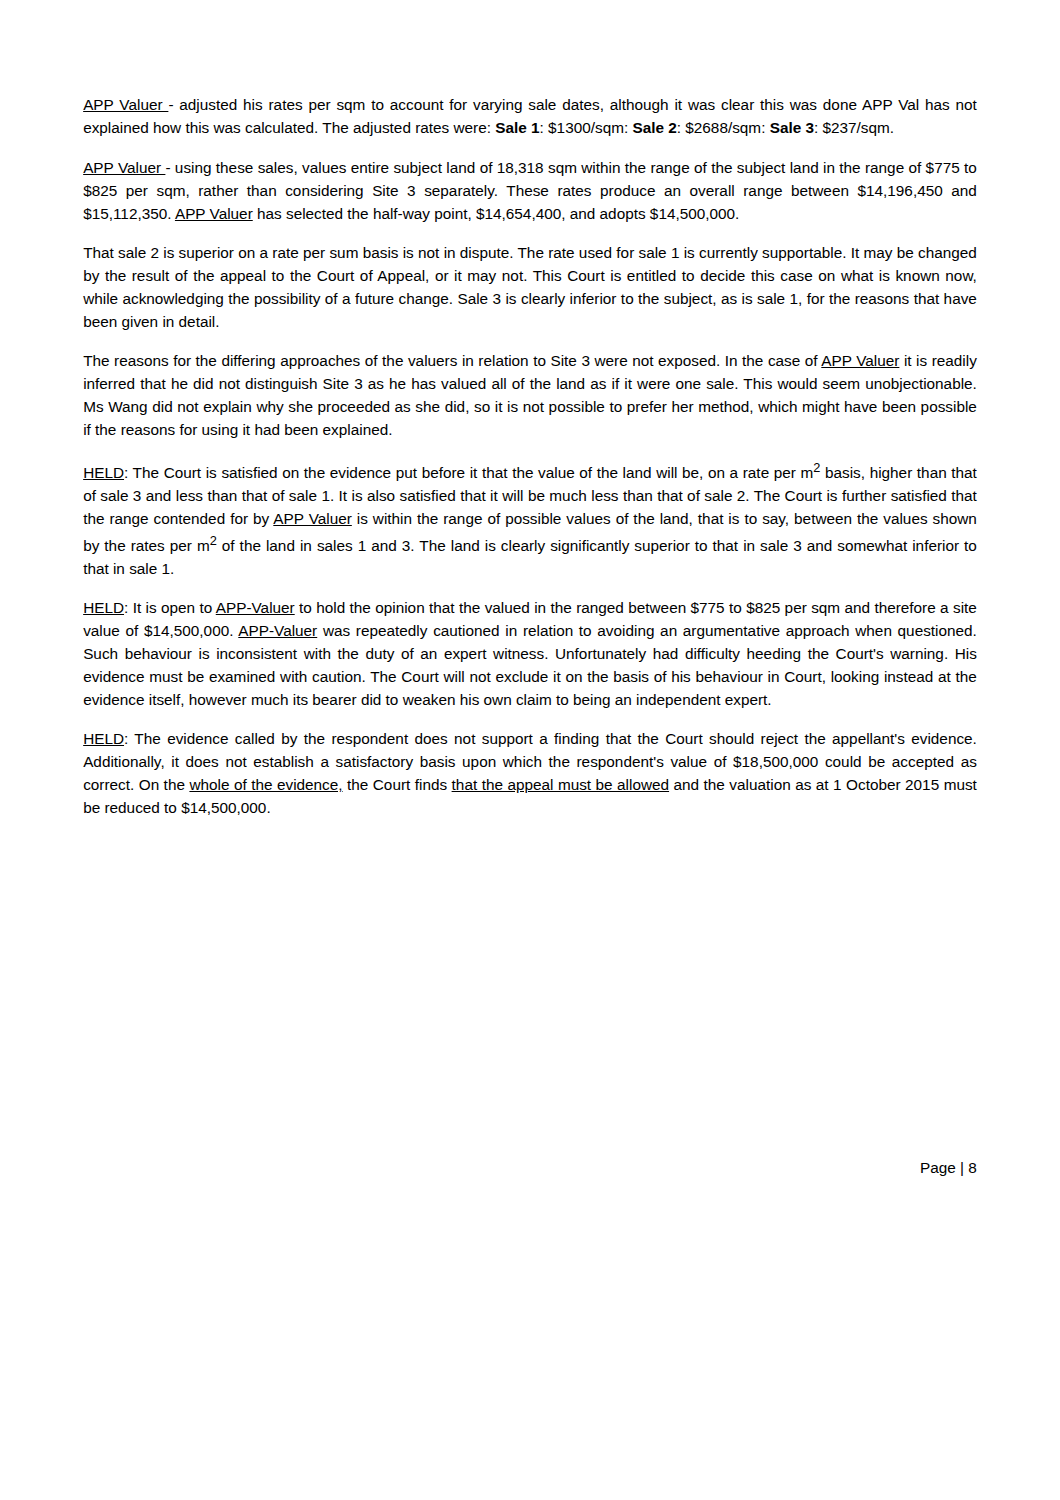APP Valuer - adjusted his rates per sqm to account for varying sale dates, although it was clear this was done APP Val has not explained how this was calculated. The adjusted rates were: Sale 1: $1300/sqm: Sale 2: $2688/sqm: Sale 3: $237/sqm.
APP Valuer - using these sales, values entire subject land of 18,318 sqm within the range of the subject land in the range of $775 to $825 per sqm, rather than considering Site 3 separately. These rates produce an overall range between $14,196,450 and $15,112,350. APP Valuer has selected the half-way point, $14,654,400, and adopts $14,500,000.
That sale 2 is superior on a rate per sum basis is not in dispute. The rate used for sale 1 is currently supportable. It may be changed by the result of the appeal to the Court of Appeal, or it may not. This Court is entitled to decide this case on what is known now, while acknowledging the possibility of a future change. Sale 3 is clearly inferior to the subject, as is sale 1, for the reasons that have been given in detail.
The reasons for the differing approaches of the valuers in relation to Site 3 were not exposed. In the case of APP Valuer it is readily inferred that he did not distinguish Site 3 as he has valued all of the land as if it were one sale. This would seem unobjectionable. Ms Wang did not explain why she proceeded as she did, so it is not possible to prefer her method, which might have been possible if the reasons for using it had been explained.
HELD: The Court is satisfied on the evidence put before it that the value of the land will be, on a rate per m2 basis, higher than that of sale 3 and less than that of sale 1. It is also satisfied that it will be much less than that of sale 2. The Court is further satisfied that the range contended for by APP Valuer is within the range of possible values of the land, that is to say, between the values shown by the rates per m2 of the land in sales 1 and 3. The land is clearly significantly superior to that in sale 3 and somewhat inferior to that in sale 1.
HELD: It is open to APP-Valuer to hold the opinion that the valued in the ranged between $775 to $825 per sqm and therefore a site value of $14,500,000. APP-Valuer was repeatedly cautioned in relation to avoiding an argumentative approach when questioned. Such behaviour is inconsistent with the duty of an expert witness. Unfortunately had difficulty heeding the Court's warning. His evidence must be examined with caution. The Court will not exclude it on the basis of his behaviour in Court, looking instead at the evidence itself, however much its bearer did to weaken his own claim to being an independent expert.
HELD: The evidence called by the respondent does not support a finding that the Court should reject the appellant's evidence. Additionally, it does not establish a satisfactory basis upon which the respondent's value of $18,500,000 could be accepted as correct. On the whole of the evidence, the Court finds that the appeal must be allowed and the valuation as at 1 October 2015 must be reduced to $14,500,000.
Page | 8